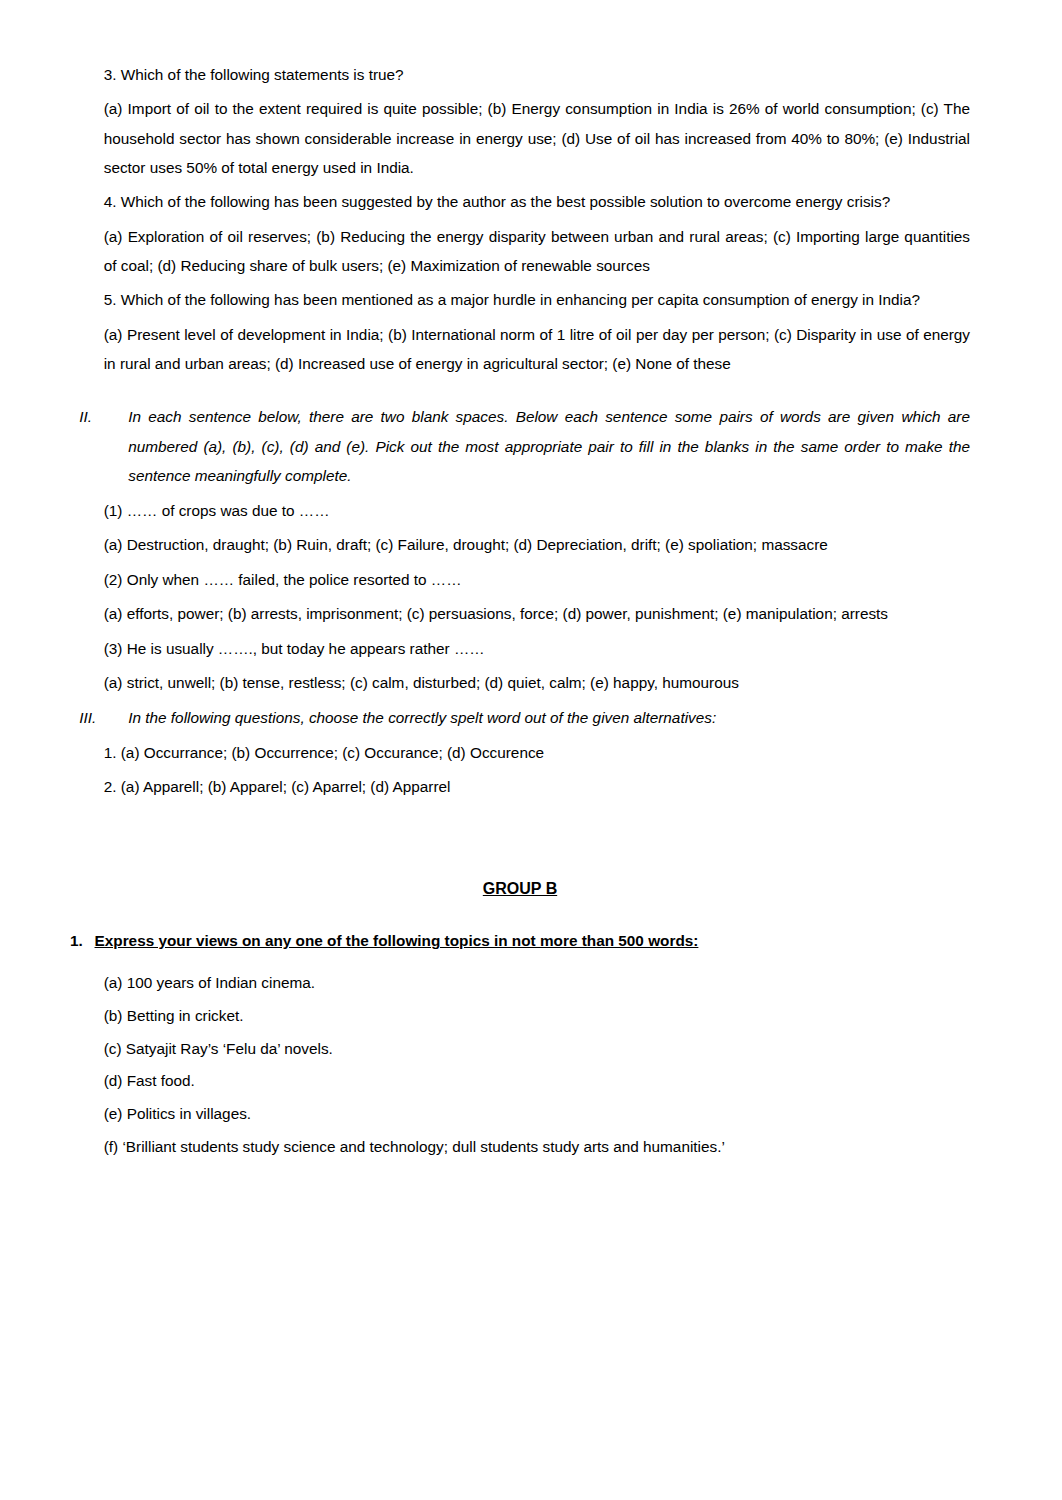3. Which of the following statements is true?
(a) Import of oil to the extent required is quite possible; (b) Energy consumption in India is 26% of world consumption; (c) The household sector has shown considerable increase in energy use; (d) Use of oil has increased from 40% to 80%; (e) Industrial sector uses 50% of total energy used in India.
4. Which of the following has been suggested by the author as the best possible solution to overcome energy crisis?
(a) Exploration of oil reserves; (b) Reducing the energy disparity between urban and rural areas; (c) Importing large quantities of coal; (d) Reducing share of bulk users; (e) Maximization of renewable sources
5. Which of the following has been mentioned as a major hurdle in enhancing per capita consumption of energy in India?
(a) Present level of development in India; (b) International norm of 1 litre of oil per day per person; (c) Disparity in use of energy in rural and urban areas; (d) Increased use of energy in agricultural sector; (e) None of these
II.
In each sentence below, there are two blank spaces. Below each sentence some pairs of words are given which are numbered (a), (b), (c), (d) and (e). Pick out the most appropriate pair to fill in the blanks in the same order to make the sentence meaningfully complete.
(1) …… of crops was due to ……
(a) Destruction, draught; (b) Ruin, draft; (c) Failure, drought; (d) Depreciation, drift; (e) spoliation; massacre
(2) Only when …… failed, the police resorted to ……
(a) efforts, power; (b) arrests, imprisonment; (c) persuasions, force; (d) power, punishment; (e) manipulation; arrests
(3) He is usually ……., but today he appears rather ……
(a) strict, unwell; (b) tense, restless; (c) calm, disturbed; (d) quiet, calm; (e) happy, humourous
III.
In the following questions, choose the correctly spelt word out of the given alternatives:
1. (a) Occurrance; (b) Occurrence; (c) Occurance; (d) Occurence
2. (a) Apparell; (b) Apparel; (c) Aparrel; (d) Apparrel
GROUP B
1. Express your views on any one of the following topics in not more than 500 words:
(a) 100 years of Indian cinema.
(b) Betting in cricket.
(c) Satyajit Ray’s ‘Felu da’ novels.
(d) Fast food.
(e) Politics in villages.
(f) ‘Brilliant students study science and technology; dull students study arts and humanities.’